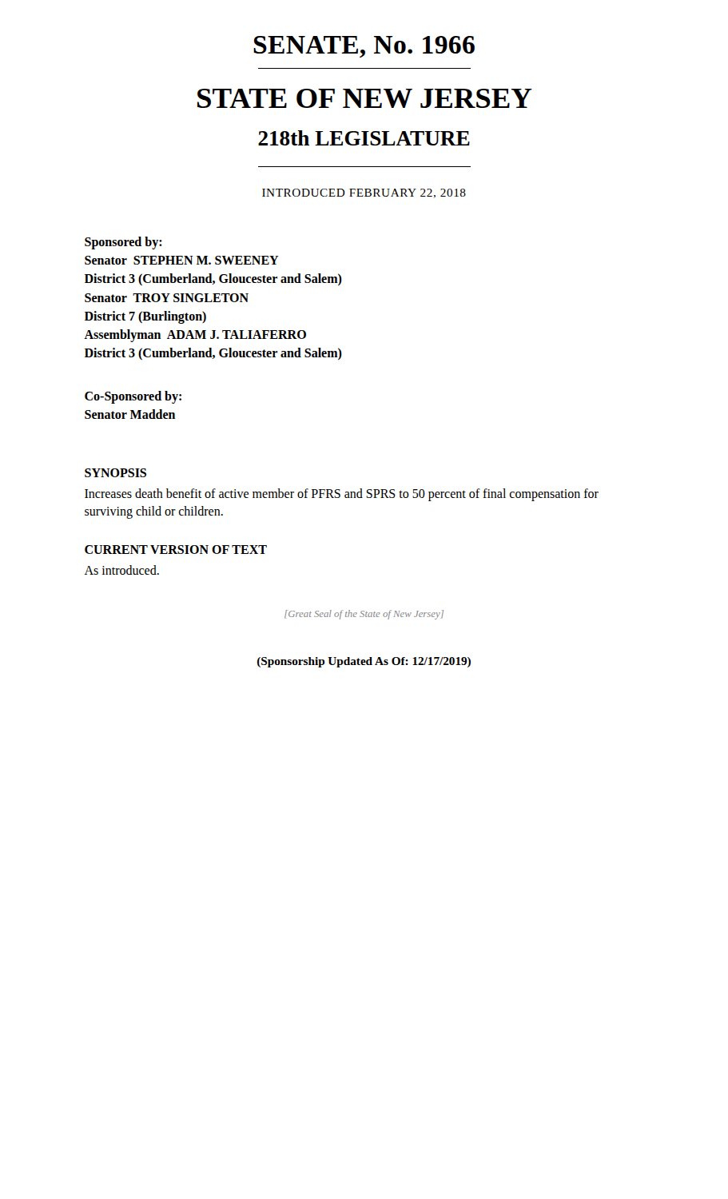SENATE, No. 1966
STATE OF NEW JERSEY
218th LEGISLATURE
INTRODUCED FEBRUARY 22, 2018
Sponsored by:
Senator STEPHEN M. SWEENEY
District 3 (Cumberland, Gloucester and Salem)
Senator TROY SINGLETON
District 7 (Burlington)
Assemblyman ADAM J. TALIAFERRO
District 3 (Cumberland, Gloucester and Salem)
Co-Sponsored by:
Senator Madden
SYNOPSIS
Increases death benefit of active member of PFRS and SPRS to 50 percent of final compensation for surviving child or children.
CURRENT VERSION OF TEXT
As introduced.
[Great Seal of the State of New Jersey]
(Sponsorship Updated As Of: 12/17/2019)